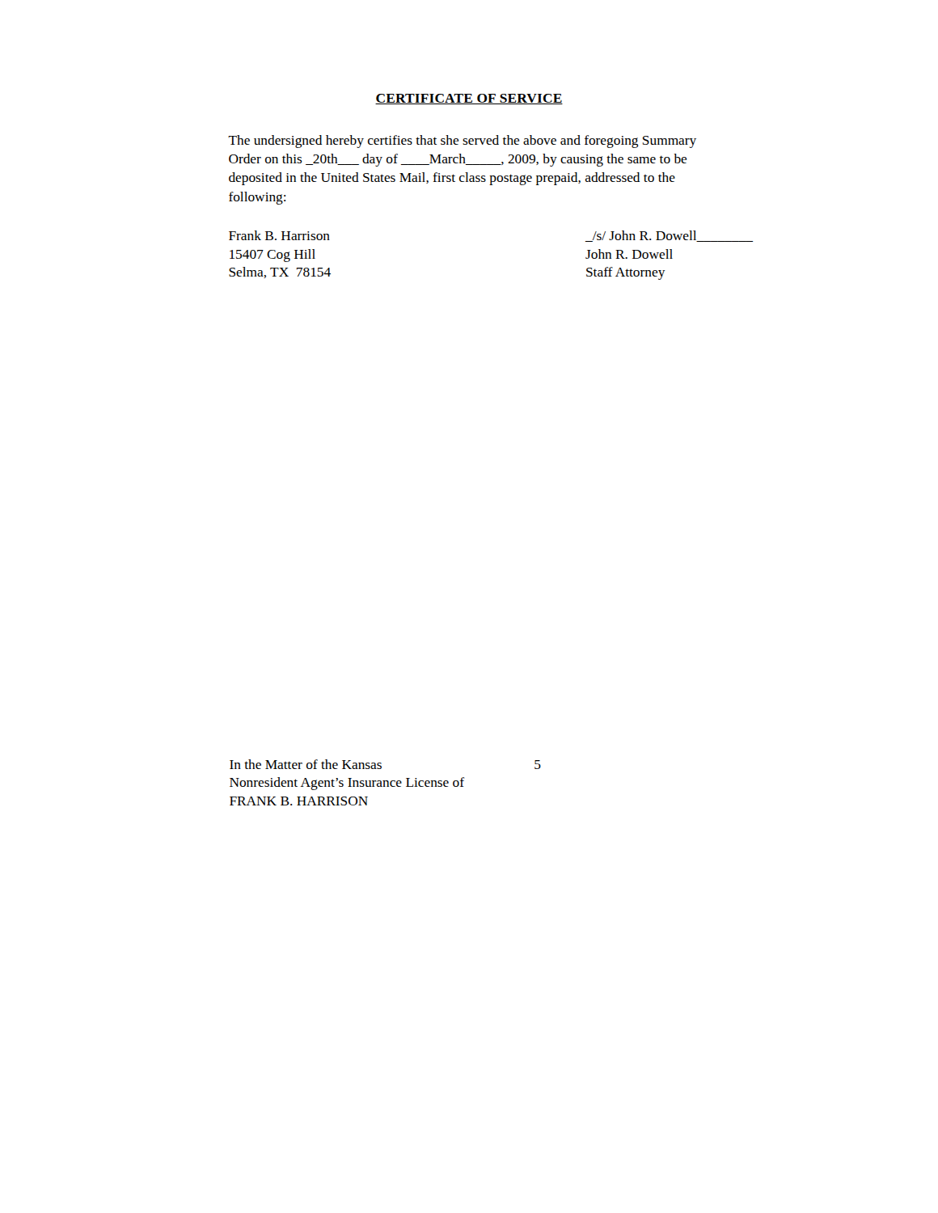CERTIFICATE OF SERVICE
The undersigned hereby certifies that she served the above and foregoing Summary Order on this _20th___ day of ____March_____, 2009, by causing the same to be deposited in the United States Mail, first class postage prepaid, addressed to the following:
Frank B. Harrison
15407 Cog Hill
Selma, TX 78154
_/s/ John R. Dowell________
John R. Dowell
Staff Attorney
| In the Matter of the Kansas Nonresident Agent’s Insurance License of FRANK B. HARRISON | 5 |